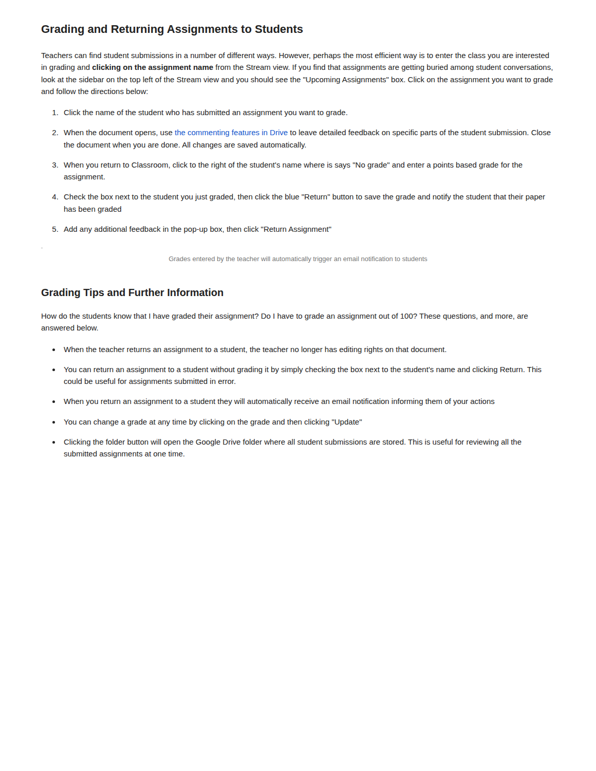Grading and Returning Assignments to Students
Teachers can find student submissions in a number of different ways. However, perhaps the most efficient way is to enter the class you are interested in grading and clicking on the assignment name from the Stream view. If you find that assignments are getting buried among student conversations, look at the sidebar on the top left of the Stream view and you should see the "Upcoming Assignments" box. Click on the assignment you want to grade and follow the directions below:
Click the name of the student who has submitted an assignment you want to grade.
When the document opens, use the commenting features in Drive to leave detailed feedback on specific parts of the student submission. Close the document when you are done. All changes are saved automatically.
When you return to Classroom, click to the right of the student's name where is says "No grade" and enter a points based grade for the assignment.
Check the box next to the student you just graded, then click the blue "Return" button to save the grade and notify the student that their paper has been graded
Add any additional feedback in the pop-up box, then click "Return Assignment"
Grades entered by the teacher will automatically trigger an email notification to students
Grading Tips and Further Information
How do the students know that I have graded their assignment? Do I have to grade an assignment out of 100? These questions, and more, are answered below.
When the teacher returns an assignment to a student, the teacher no longer has editing rights on that document.
You can return an assignment to a student without grading it by simply checking the box next to the student's name and clicking Return. This could be useful for assignments submitted in error.
When you return an assignment to a student they will automatically receive an email notification informing them of your actions
You can change a grade at any time by clicking on the grade and then clicking "Update"
Clicking the folder button will open the Google Drive folder where all student submissions are stored. This is useful for reviewing all the submitted assignments at one time.